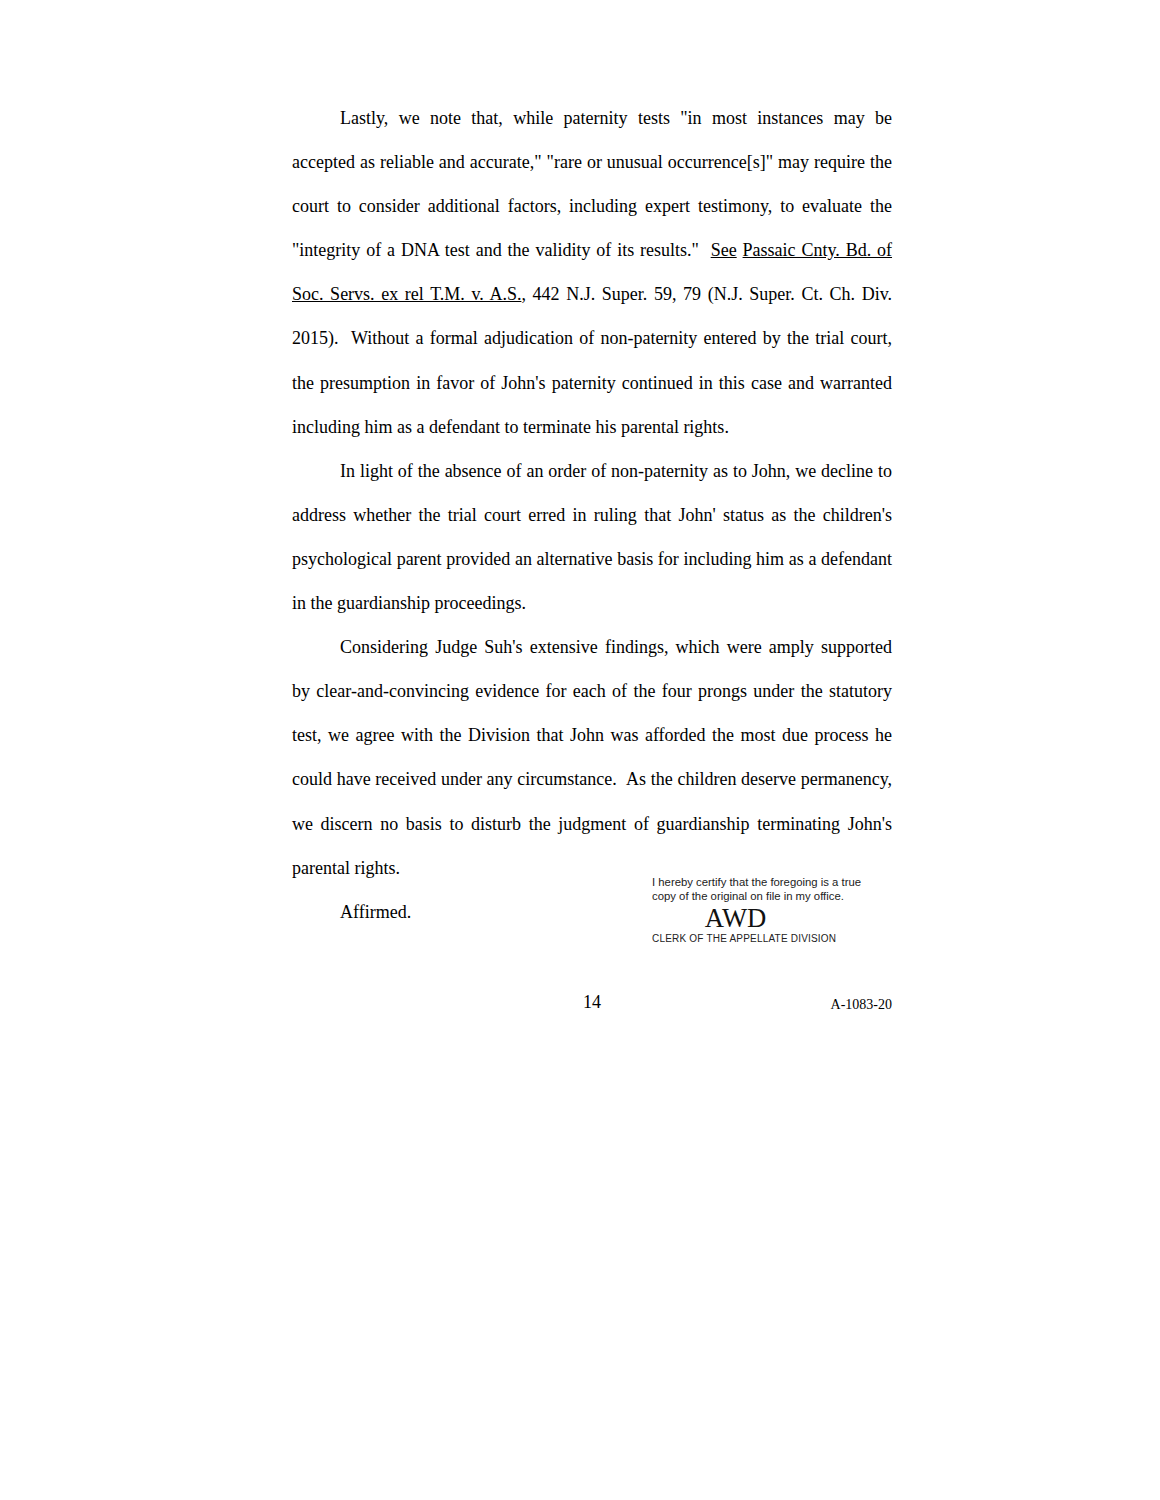Lastly, we note that, while paternity tests "in most instances may be accepted as reliable and accurate," "rare or unusual occurrence[s]" may require the court to consider additional factors, including expert testimony, to evaluate the "integrity of a DNA test and the validity of its results." See Passaic Cnty. Bd. of Soc. Servs. ex rel T.M. v. A.S., 442 N.J. Super. 59, 79 (N.J. Super. Ct. Ch. Div. 2015). Without a formal adjudication of non-paternity entered by the trial court, the presumption in favor of John's paternity continued in this case and warranted including him as a defendant to terminate his parental rights.
In light of the absence of an order of non-paternity as to John, we decline to address whether the trial court erred in ruling that John' status as the children's psychological parent provided an alternative basis for including him as a defendant in the guardianship proceedings.
Considering Judge Suh's extensive findings, which were amply supported by clear-and-convincing evidence for each of the four prongs under the statutory test, we agree with the Division that John was afforded the most due process he could have received under any circumstance. As the children deserve permanency, we discern no basis to disturb the judgment of guardianship terminating John's parental rights.
Affirmed.
I hereby certify that the foregoing is a true copy of the original on file in my office.
AWD
CLERK OF THE APPELLATE DIVISION
14
A-1083-20